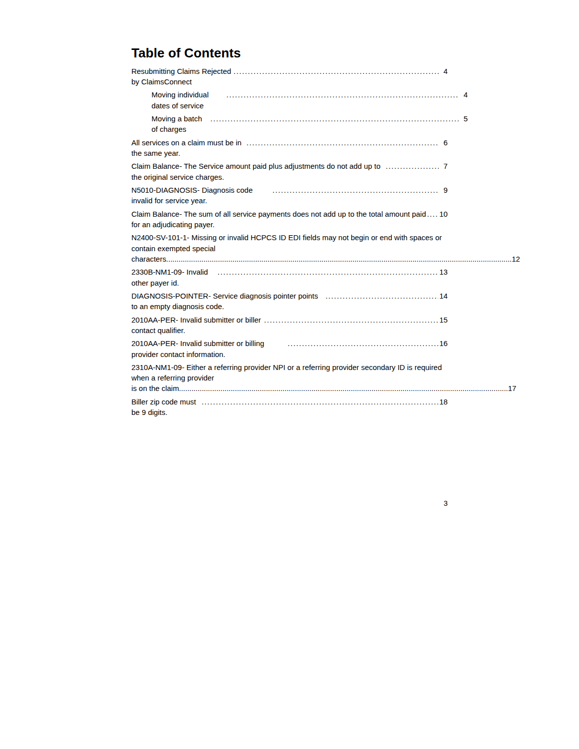Table of Contents
Resubmitting Claims Rejected by ClaimsConnect .................................................................................................................. 4
Moving individual dates of service ......................................................................................................................... 4
Moving a batch of charges ................................................................................................................................. 5
All services on a claim must be in the same year. .............................................................................................. 6
Claim Balance- The Service amount paid plus adjustments do not add up to the original service charges. ......................... 7
N5010-DIAGNOSIS- Diagnosis code invalid for service year. .................................................................................. 9
Claim Balance- The sum of all service payments does not add up to the total amount paid for an adjudicating payer. ..... 10
N2400-SV-101-1- Missing or invalid HCPCS ID EDI fields may not begin or end with spaces or contain exempted special
characters ....................................................................................................................................................................... 12
2330B-NM1-09- Invalid other payer id. ................................................................................................................. 13
DIAGNOSIS-POINTER- Service diagnosis pointer points to an empty diagnosis code. ......................................................... 14
2010AA-PER- Invalid submitter or biller contact qualifier. ..................................................................................... 15
2010AA-PER- Invalid submitter or billing provider contact information. ............................................................................. 16
2310A-NM1-09- Either a referring provider NPI or a referring provider secondary ID is required when a referring provider
is on the claim. .............................................................................................................................................................. 17
Biller zip code must be 9 digits. ......................................................................................................................... 18
3